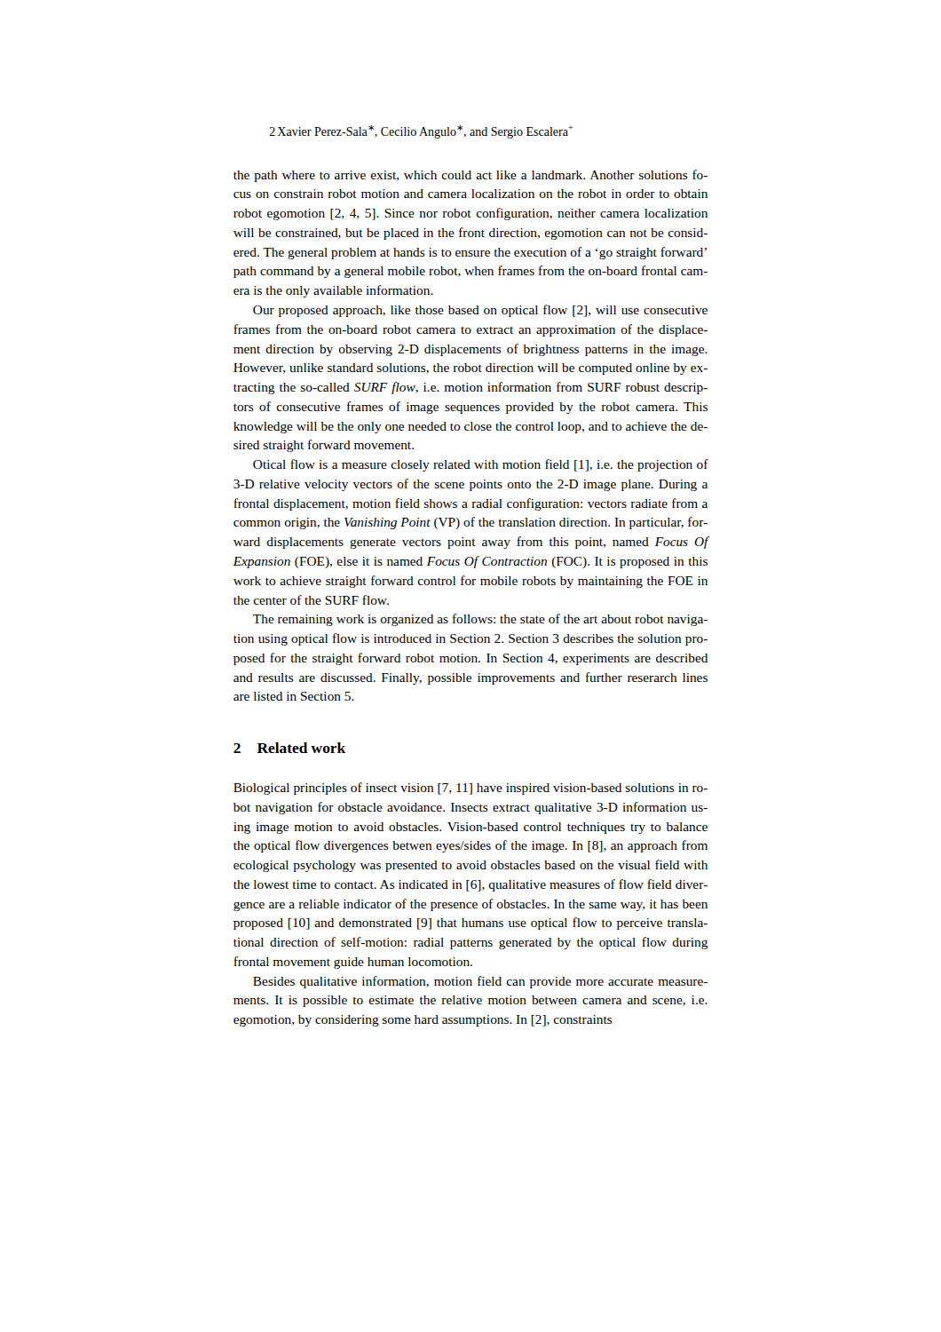2 Xavier Perez-Sala∗, Cecilio Angulo∗, and Sergio Escalera+
the path where to arrive exist, which could act like a landmark. Another solutions focus on constrain robot motion and camera localization on the robot in order to obtain robot egomotion [2, 4, 5]. Since nor robot configuration, neither camera localization will be constrained, but be placed in the front direction, egomotion can not be considered. The general problem at hands is to ensure the execution of a ‘go straight forward’ path command by a general mobile robot, when frames from the on-board frontal camera is the only available information.
Our proposed approach, like those based on optical flow [2], will use consecutive frames from the on-board robot camera to extract an approximation of the displacement direction by observing 2-D displacements of brightness patterns in the image. However, unlike standard solutions, the robot direction will be computed online by extracting the so-called SURF flow, i.e. motion information from SURF robust descriptors of consecutive frames of image sequences provided by the robot camera. This knowledge will be the only one needed to close the control loop, and to achieve the desired straight forward movement.
Otical flow is a measure closely related with motion field [1], i.e. the projection of 3-D relative velocity vectors of the scene points onto the 2-D image plane. During a frontal displacement, motion field shows a radial configuration: vectors radiate from a common origin, the Vanishing Point (VP) of the translation direction. In particular, forward displacements generate vectors point away from this point, named Focus Of Expansion (FOE), else it is named Focus Of Contraction (FOC). It is proposed in this work to achieve straight forward control for mobile robots by maintaining the FOE in the center of the SURF flow.
The remaining work is organized as follows: the state of the art about robot navigation using optical flow is introduced in Section 2. Section 3 describes the solution proposed for the straight forward robot motion. In Section 4, experiments are described and results are discussed. Finally, possible improvements and further reserarch lines are listed in Section 5.
2 Related work
Biological principles of insect vision [7, 11] have inspired vision-based solutions in robot navigation for obstacle avoidance. Insects extract qualitative 3-D information using image motion to avoid obstacles. Vision-based control techniques try to balance the optical flow divergences betwen eyes/sides of the image. In [8], an approach from ecological psychology was presented to avoid obstacles based on the visual field with the lowest time to contact. As indicated in [6], qualitative measures of flow field divergence are a reliable indicator of the presence of obstacles. In the same way, it has been proposed [10] and demonstrated [9] that humans use optical flow to perceive translational direction of self-motion: radial patterns generated by the optical flow during frontal movement guide human locomotion.
Besides qualitative information, motion field can provide more accurate measurements. It is possible to estimate the relative motion between camera and scene, i.e. egomotion, by considering some hard assumptions. In [2], constraints